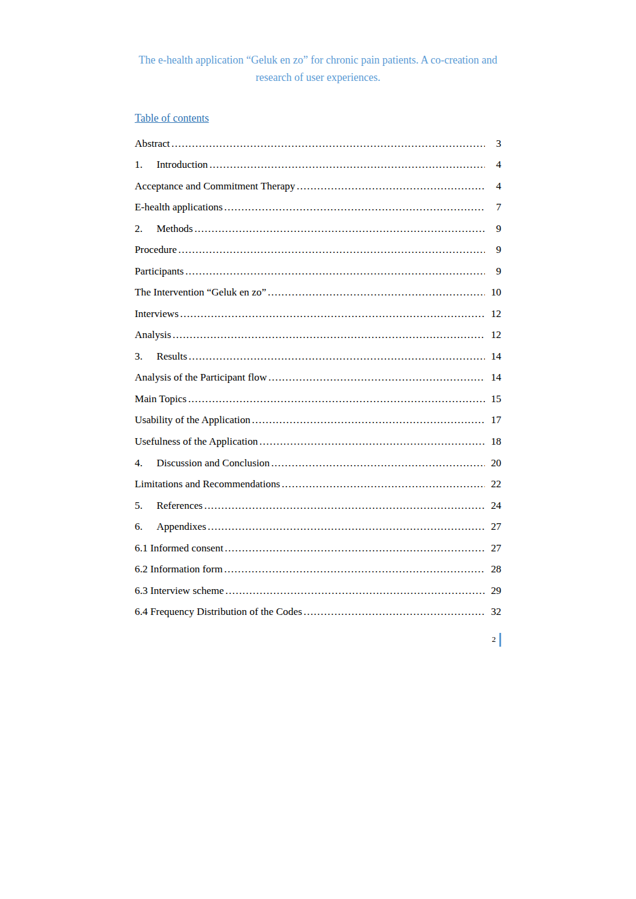The e-health application “Geluk en zo” for chronic pain patients. A co-creation and research of user experiences.
Table of contents
Abstract .................................................................................................................. 3
1. Introduction ................................................................................................................. 4
Acceptance and Commitment Therapy ......................................................................... 4
E-health applications ..................................................................................................... 7
2. Methods ..................................................................................................................... 9
Procedure ..................................................................................................................... 9
Participants ................................................................................................................... 9
The Intervention “Geluk en zo” ............................................................................... 10
Interviews ................................................................................................................... 12
Analysis ..................................................................................................................... 12
3. Results ....................................................................................................................... 14
Analysis of the Participant flow ................................................................................. 14
Main Topics ................................................................................................................. 15
Usability of the Application ......................................................................................... 17
Usefulness of the Application ..................................................................................... 18
4. Discussion and Conclusion .............................................................................................. 20
Limitations and Recommendations ........................................................................... 22
5. References .................................................................................................................. 24
6. Appendixes ................................................................................................................ 27
6.1 Informed consent ................................................................................................... 27
6.2 Information form .................................................................................................... 28
6.3 Interview scheme ................................................................................................... 29
6.4 Frequency Distribution of the Codes ................................................................. 32
2